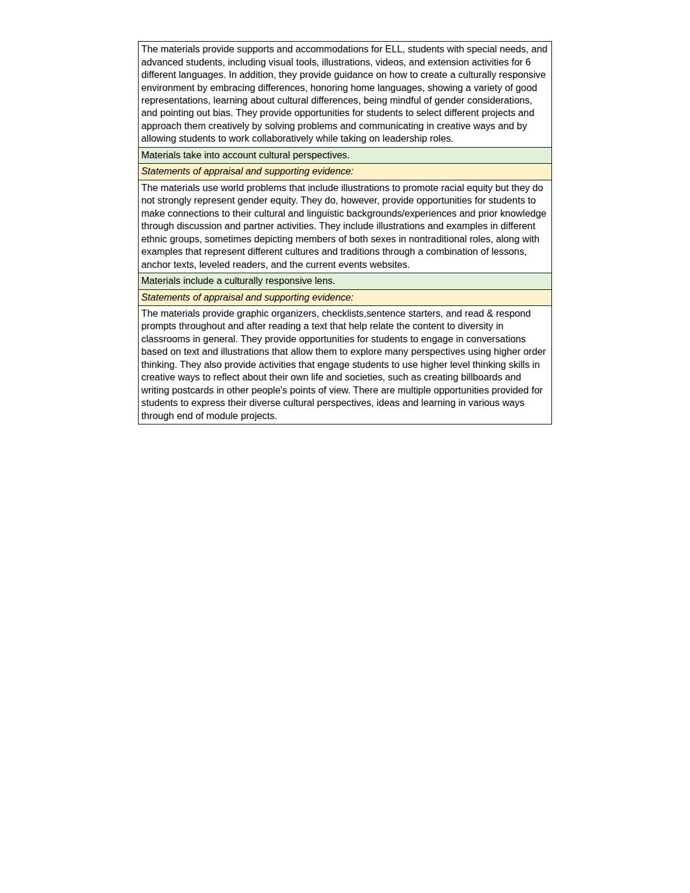| The materials provide supports and accommodations for ELL, students with special needs, and advanced students, including visual tools, illustrations, videos, and extension activities for 6 different languages. In addition, they provide guidance on how to create a culturally responsive environment by embracing differences, honoring home languages, showing a variety of good representations, learning about cultural differences, being mindful of gender considerations, and pointing out bias. They provide opportunities for students to select different projects and approach them creatively by solving problems and communicating in creative ways and by allowing students to work collaboratively while taking on leadership roles. |
| Materials take into account cultural perspectives. |
| Statements of appraisal and supporting evidence: |
| The materials use world problems that include illustrations to promote racial equity but they do not strongly represent gender equity. They do, however, provide opportunities for students to make connections to their cultural and linguistic backgrounds/experiences and prior knowledge through discussion and partner activities. They include illustrations and examples in different ethnic groups, sometimes depicting members of both sexes in nontraditional roles, along with examples that represent different cultures and traditions through a combination of lessons, anchor texts, leveled readers, and the current events websites. |
| Materials include a culturally responsive lens. |
| Statements of appraisal and supporting evidence: |
| The materials provide graphic organizers, checklists,sentence starters, and read & respond prompts throughout and after reading a text that help relate the content to diversity in classrooms in general. They provide opportunities for students to engage in conversations based on text and illustrations that allow them to explore many perspectives using higher order thinking. They also provide activities that engage students to use higher level thinking skills in creative ways to reflect about their own life and societies, such as creating billboards and writing postcards in other people's points of view. There are multiple opportunities provided for students to express their diverse cultural perspectives, ideas and learning in various ways through end of module projects. |